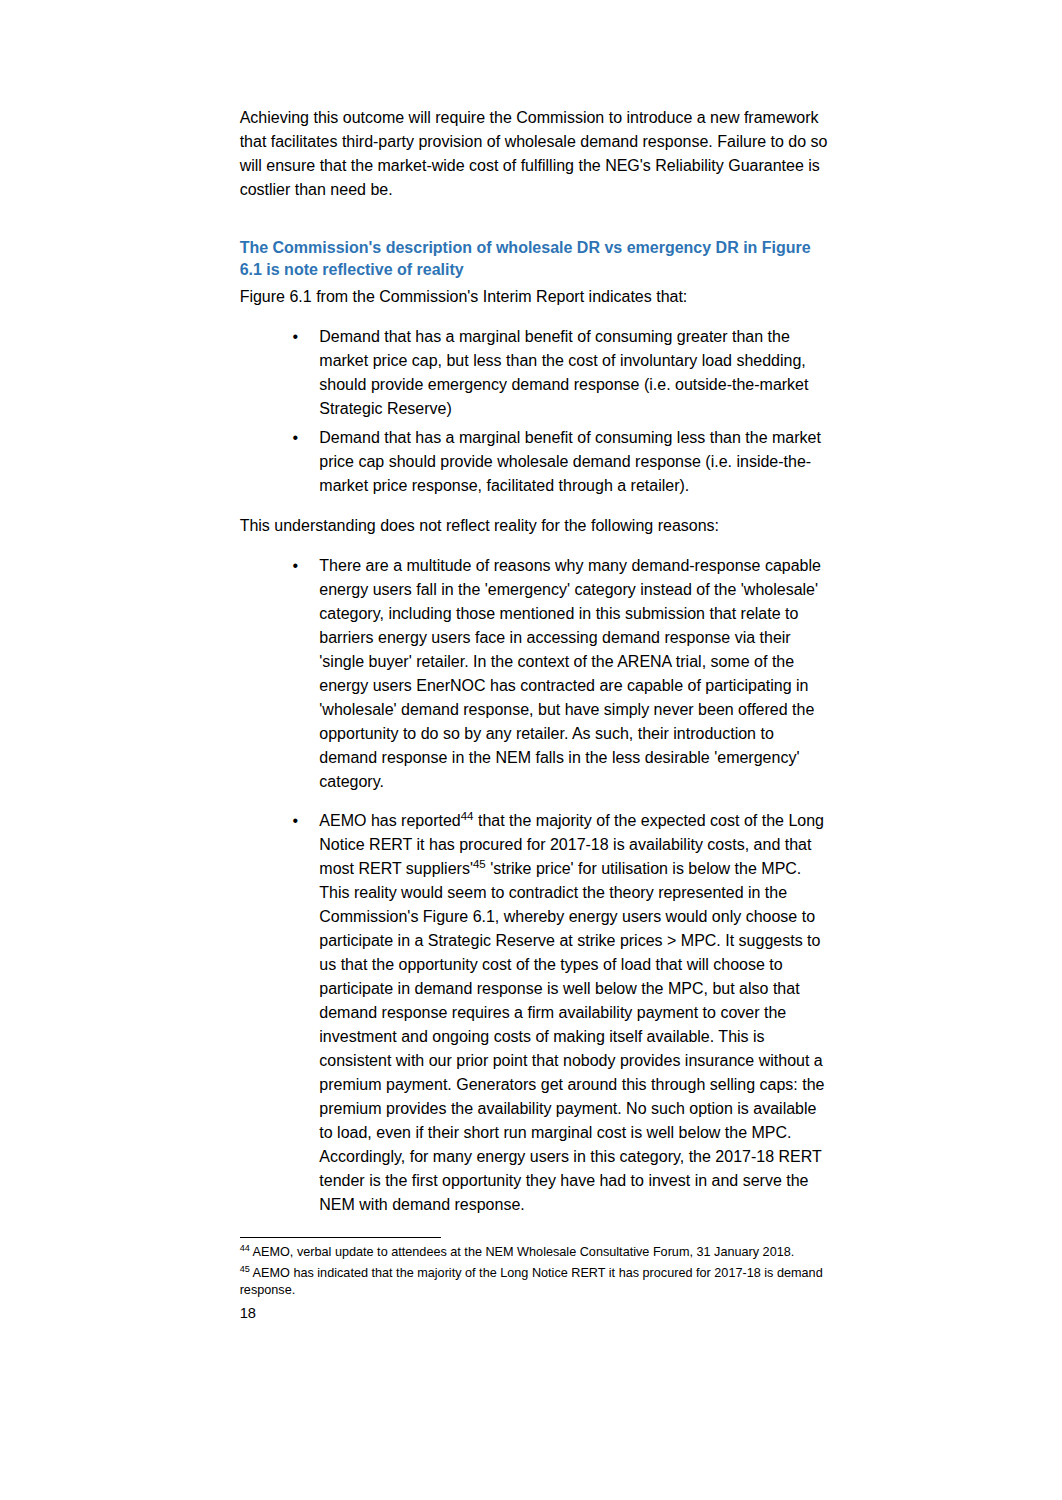Achieving this outcome will require the Commission to introduce a new framework that facilitates third-party provision of wholesale demand response. Failure to do so will ensure that the market-wide cost of fulfilling the NEG's Reliability Guarantee is costlier than need be.
The Commission's description of wholesale DR vs emergency DR in Figure 6.1 is note reflective of reality
Figure 6.1 from the Commission's Interim Report indicates that:
Demand that has a marginal benefit of consuming greater than the market price cap, but less than the cost of involuntary load shedding, should provide emergency demand response (i.e. outside-the-market Strategic Reserve)
Demand that has a marginal benefit of consuming less than the market price cap should provide wholesale demand response (i.e. inside-the-market price response, facilitated through a retailer).
This understanding does not reflect reality for the following reasons:
There are a multitude of reasons why many demand-response capable energy users fall in the 'emergency' category instead of the 'wholesale' category, including those mentioned in this submission that relate to barriers energy users face in accessing demand response via their 'single buyer' retailer. In the context of the ARENA trial, some of the energy users EnerNOC has contracted are capable of participating in 'wholesale' demand response, but have simply never been offered the opportunity to do so by any retailer. As such, their introduction to demand response in the NEM falls in the less desirable 'emergency' category.
AEMO has reported44 that the majority of the expected cost of the Long Notice RERT it has procured for 2017-18 is availability costs, and that most RERT suppliers'45 'strike price' for utilisation is below the MPC. This reality would seem to contradict the theory represented in the Commission's Figure 6.1, whereby energy users would only choose to participate in a Strategic Reserve at strike prices > MPC. It suggests to us that the opportunity cost of the types of load that will choose to participate in demand response is well below the MPC, but also that demand response requires a firm availability payment to cover the investment and ongoing costs of making itself available. This is consistent with our prior point that nobody provides insurance without a premium payment. Generators get around this through selling caps: the premium provides the availability payment. No such option is available to load, even if their short run marginal cost is well below the MPC. Accordingly, for many energy users in this category, the 2017-18 RERT tender is the first opportunity they have had to invest in and serve the NEM with demand response.
44 AEMO, verbal update to attendees at the NEM Wholesale Consultative Forum, 31 January 2018.
45 AEMO has indicated that the majority of the Long Notice RERT it has procured for 2017-18 is demand response.
18